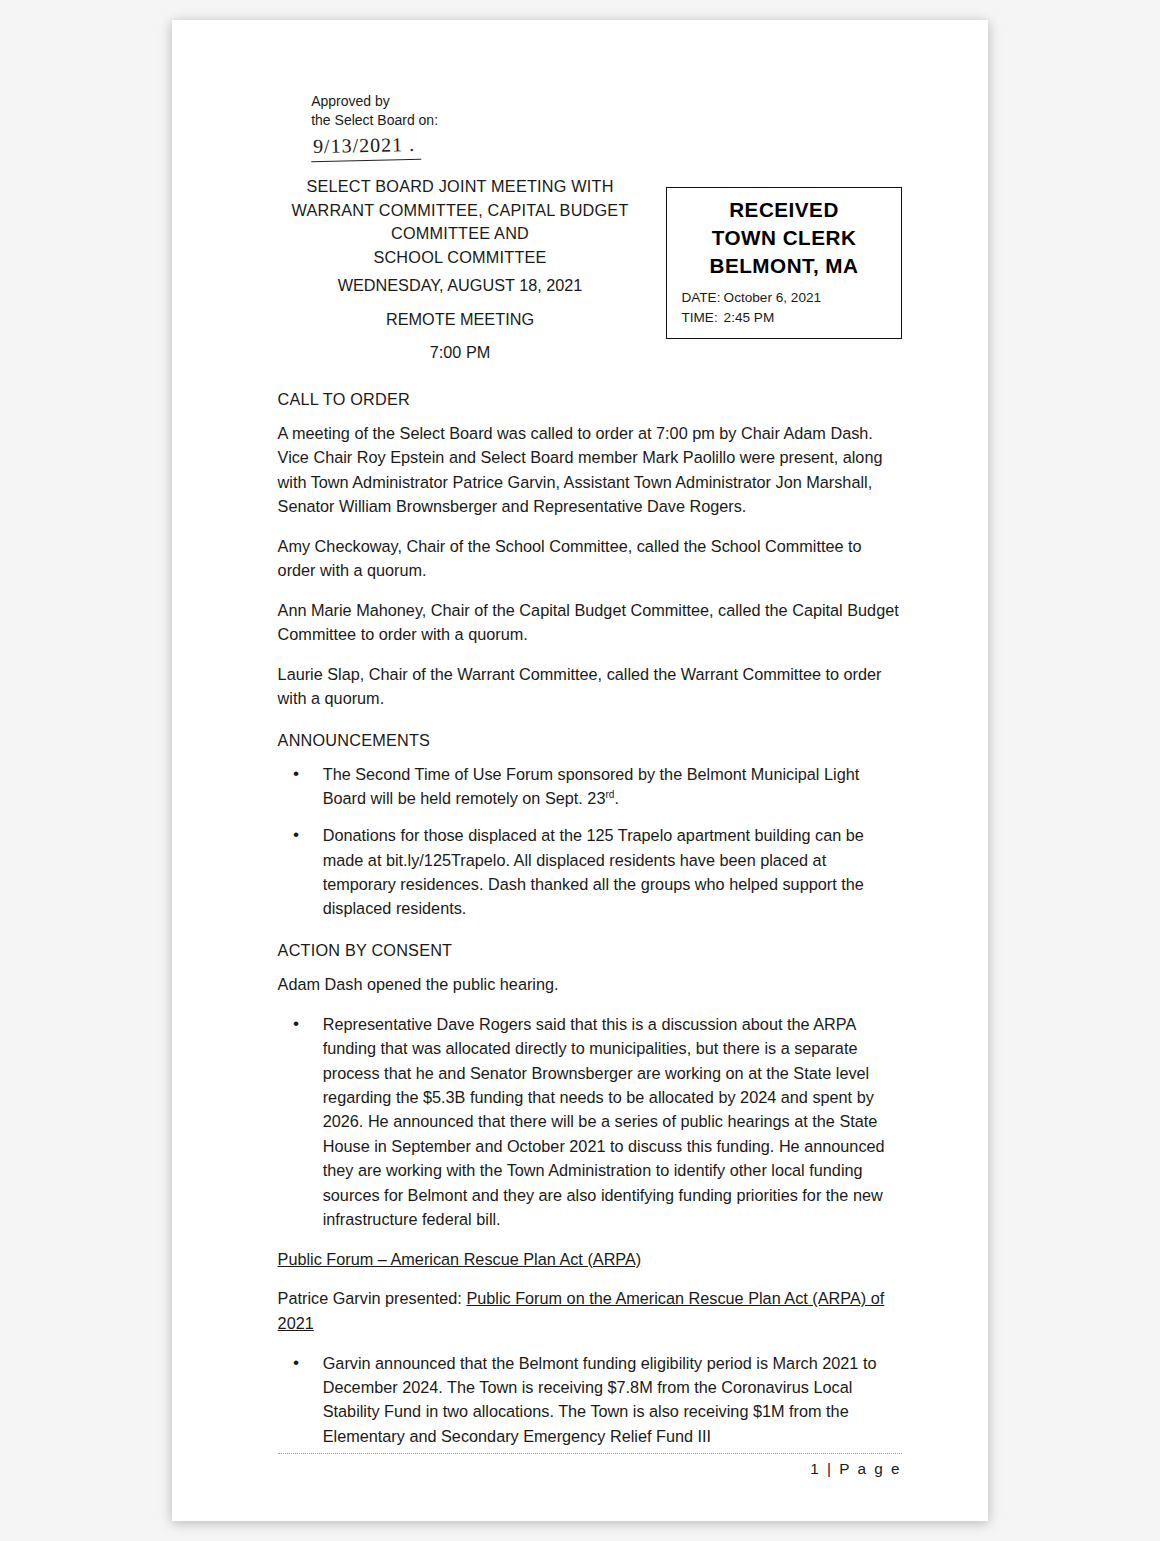Approved by
the Select Board on:
9/13/2021 .
RECEIVED
TOWN CLERK
BELMONT, MA
DATE: October 6, 2021
TIME: 2:45 PM
SELECT BOARD JOINT MEETING WITH WARRANT COMMITTEE, CAPITAL BUDGET COMMITTEE AND
SCHOOL COMMITTEE
WEDNESDAY, AUGUST 18, 2021
REMOTE MEETING
7:00 PM
CALL TO ORDER
A meeting of the Select Board was called to order at 7:00 pm by Chair Adam Dash. Vice Chair Roy Epstein and Select Board member Mark Paolillo were present, along with Town Administrator Patrice Garvin, Assistant Town Administrator Jon Marshall, Senator William Brownsberger and Representative Dave Rogers.
Amy Checkoway, Chair of the School Committee, called the School Committee to order with a quorum.
Ann Marie Mahoney, Chair of the Capital Budget Committee, called the Capital Budget Committee to order with a quorum.
Laurie Slap, Chair of the Warrant Committee, called the Warrant Committee to order with a quorum.
ANNOUNCEMENTS
The Second Time of Use Forum sponsored by the Belmont Municipal Light Board will be held remotely on Sept. 23rd.
Donations for those displaced at the 125 Trapelo apartment building can be made at bit.ly/125Trapelo. All displaced residents have been placed at temporary residences. Dash thanked all the groups who helped support the displaced residents.
ACTION BY CONSENT
Adam Dash opened the public hearing.
Representative Dave Rogers said that this is a discussion about the ARPA funding that was allocated directly to municipalities, but there is a separate process that he and Senator Brownsberger are working on at the State level regarding the $5.3B funding that needs to be allocated by 2024 and spent by 2026. He announced that there will be a series of public hearings at the State House in September and October 2021 to discuss this funding. He announced they are working with the Town Administration to identify other local funding sources for Belmont and they are also identifying funding priorities for the new infrastructure federal bill.
Public Forum – American Rescue Plan Act (ARPA)
Patrice Garvin presented: Public Forum on the American Rescue Plan Act (ARPA) of 2021
Garvin announced that the Belmont funding eligibility period is March 2021 to December 2024. The Town is receiving $7.8M from the Coronavirus Local Stability Fund in two allocations. The Town is also receiving $1M from the Elementary and Secondary Emergency Relief Fund III
1 | P a g e